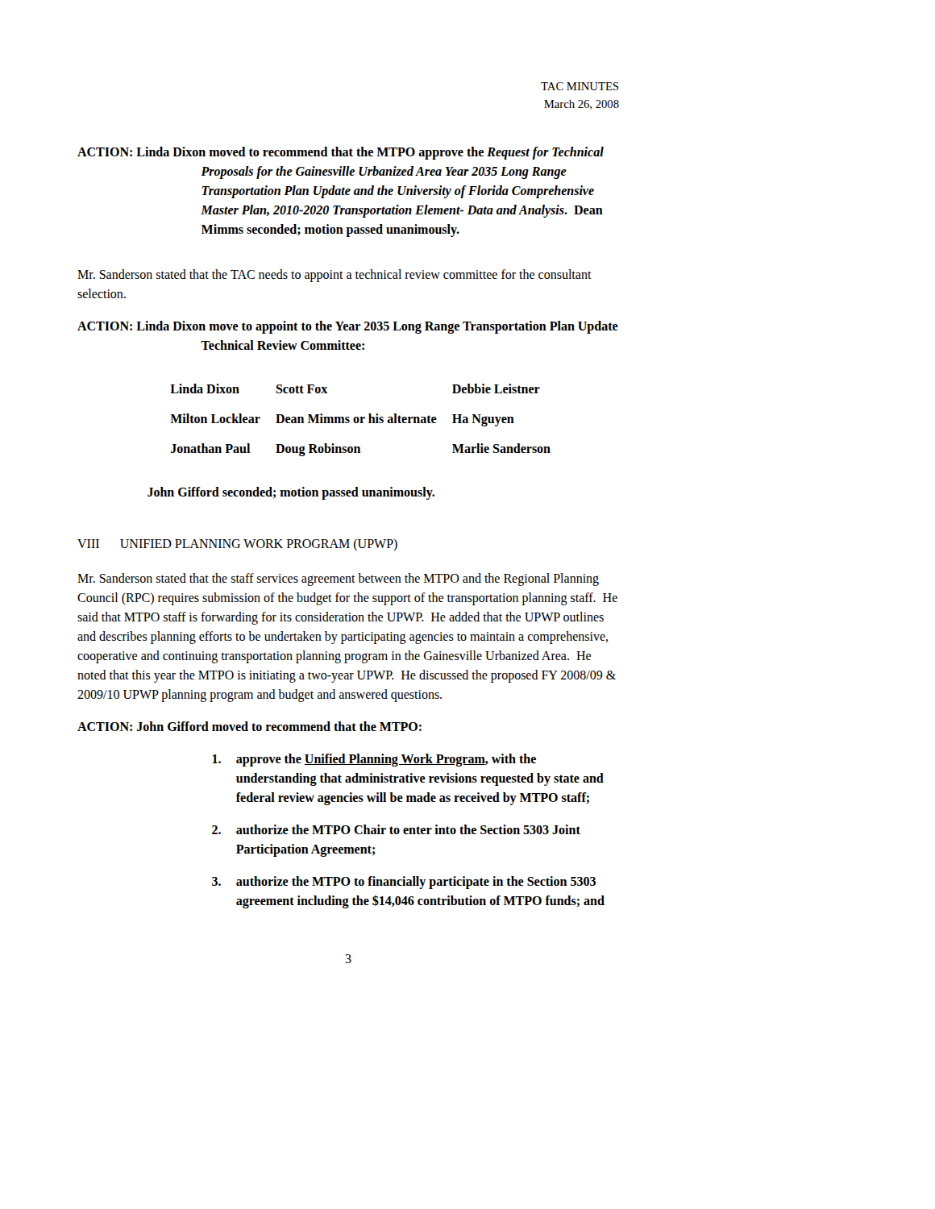TAC MINUTES
March 26, 2008
ACTION: Linda Dixon moved to recommend that the MTPO approve the Request for Technical Proposals for the Gainesville Urbanized Area Year 2035 Long Range Transportation Plan Update and the University of Florida Comprehensive Master Plan, 2010-2020 Transportation Element- Data and Analysis. Dean Mimms seconded; motion passed unanimously.
Mr. Sanderson stated that the TAC needs to appoint a technical review committee for the consultant selection.
ACTION: Linda Dixon move to appoint to the Year 2035 Long Range Transportation Plan Update Technical Review Committee:
| Linda Dixon | Scott Fox | Debbie Leistner |
| Milton Locklear | Dean Mimms or his alternate | Ha Nguyen |
| Jonathan Paul | Doug Robinson | Marlie Sanderson |
John Gifford seconded; motion passed unanimously.
VIIIUNIFIED PLANNING WORK PROGRAM (UPWP)
Mr. Sanderson stated that the staff services agreement between the MTPO and the Regional Planning Council (RPC) requires submission of the budget for the support of the transportation planning staff. He said that MTPO staff is forwarding for its consideration the UPWP. He added that the UPWP outlines and describes planning efforts to be undertaken by participating agencies to maintain a comprehensive, cooperative and continuing transportation planning program in the Gainesville Urbanized Area. He noted that this year the MTPO is initiating a two-year UPWP. He discussed the proposed FY 2008/09 & 2009/10 UPWP planning program and budget and answered questions.
ACTION: John Gifford moved to recommend that the MTPO:
approve the Unified Planning Work Program, with the understanding that administrative revisions requested by state and federal review agencies will be made as received by MTPO staff;
authorize the MTPO Chair to enter into the Section 5303 Joint Participation Agreement;
authorize the MTPO to financially participate in the Section 5303 agreement including the $14,046 contribution of MTPO funds; and
3